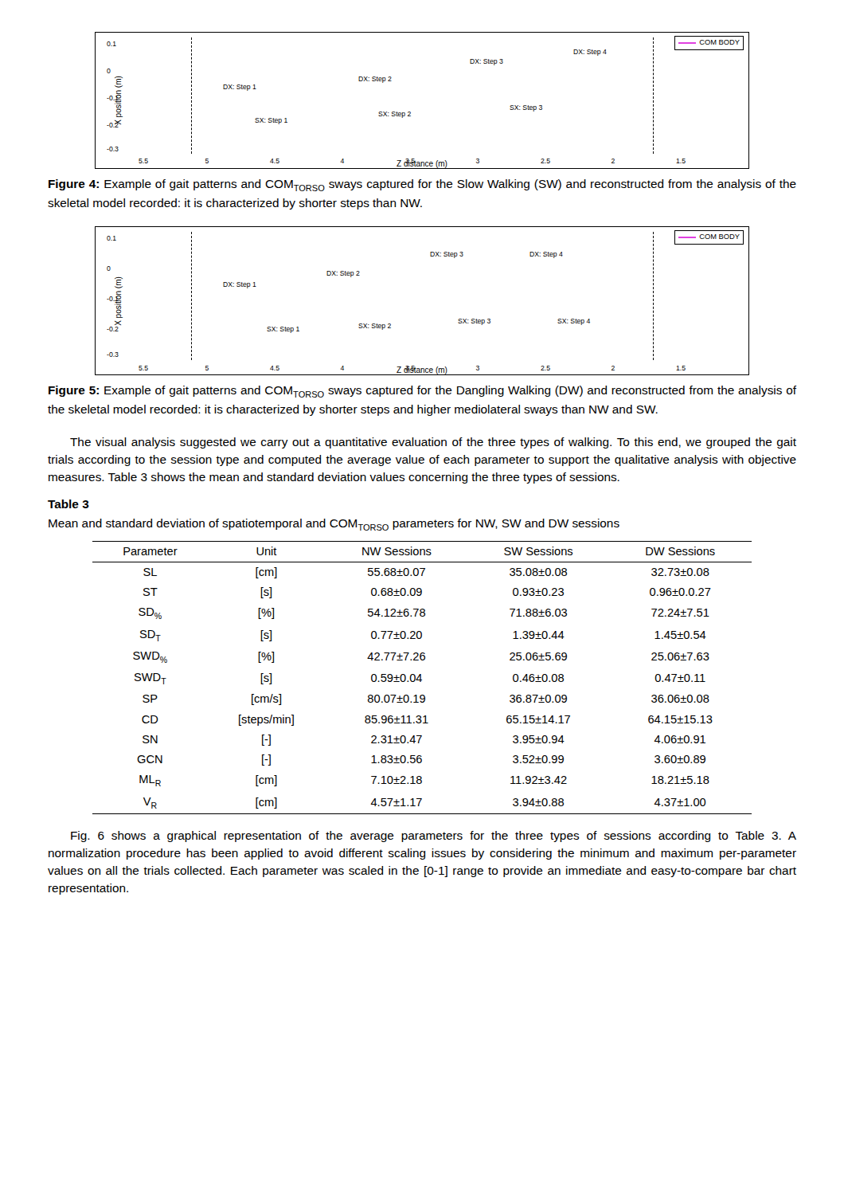COM BODY
X position (m)
0.1
0
-0.1
-0.2
-0.3
5.5
5
4.5
4
3.5
3
2.5
2
1.5
DX: Step 1
DX: Step 2
DX: Step 3
DX: Step 4
SX: Step 1
SX: Step 2
SX: Step 3
Z distance (m)
Figure 4: Example of gait patterns and COMTORSO sways captured for the Slow Walking (SW) and reconstructed from the analysis of the skeletal model recorded: it is characterized by shorter steps than NW.
COM BODY
X position (m)
0.1
0
-0.1
-0.2
-0.3
5.5
5
4.5
4
3.5
3
2.5
2
1.5
DX: Step 1
DX: Step 2
DX: Step 3
DX: Step 4
SX: Step 1
SX: Step 2
SX: Step 3
SX: Step 4
Z distance (m)
Figure 5: Example of gait patterns and COMTORSO sways captured for the Dangling Walking (DW) and reconstructed from the analysis of the skeletal model recorded: it is characterized by shorter steps and higher mediolateral sways than NW and SW.
The visual analysis suggested we carry out a quantitative evaluation of the three types of walking. To this end, we grouped the gait trials according to the session type and computed the average value of each parameter to support the qualitative analysis with objective measures. Table 3 shows the mean and standard deviation values concerning the three types of sessions.
Table 3
Mean and standard deviation of spatiotemporal and COMTORSO parameters for NW, SW and DW sessions
| Parameter | Unit | NW Sessions | SW Sessions | DW Sessions |
| --- | --- | --- | --- | --- |
| SL | [cm] | 55.68±0.07 | 35.08±0.08 | 32.73±0.08 |
| ST | [s] | 0.68±0.09 | 0.93±0.23 | 0.96±0.0.27 |
| SD % | [%] | 54.12±6.78 | 71.88±6.03 | 72.24±7.51 |
| SD T | [s] | 0.77±0.20 | 1.39±0.44 | 1.45±0.54 |
| SWD % | [%] | 42.77±7.26 | 25.06±5.69 | 25.06±7.63 |
| SWD T | [s] | 0.59±0.04 | 0.46±0.08 | 0.47±0.11 |
| SP | [cm/s] | 80.07±0.19 | 36.87±0.09 | 36.06±0.08 |
| CD | [steps/min] | 85.96±11.31 | 65.15±14.17 | 64.15±15.13 |
| SN | [-] | 2.31±0.47 | 3.95±0.94 | 4.06±0.91 |
| GCN | [-] | 1.83±0.56 | 3.52±0.99 | 3.60±0.89 |
| ML R | [cm] | 7.10±2.18 | 11.92±3.42 | 18.21±5.18 |
| V R | [cm] | 4.57±1.17 | 3.94±0.88 | 4.37±1.00 |
Fig. 6 shows a graphical representation of the average parameters for the three types of sessions according to Table 3. A normalization procedure has been applied to avoid different scaling issues by considering the minimum and maximum per-parameter values on all the trials collected. Each parameter was scaled in the [0-1] range to provide an immediate and easy-to-compare bar chart representation.